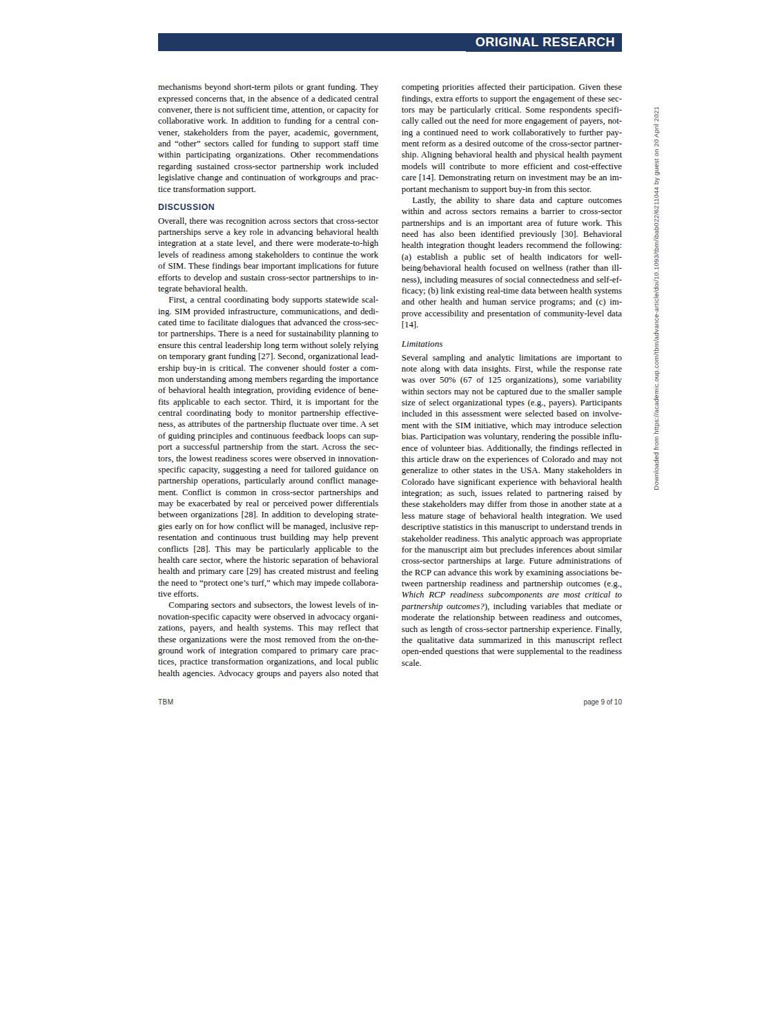ORIGINAL RESEARCH
Downloaded from https://academic.oup.com/tbm/advance-article/doi/10.1093/tbm/ibab022/6211044 by guest on 20 April 2021
mechanisms beyond short-term pilots or grant funding. They expressed concerns that, in the absence of a dedicated central convener, there is not sufficient time, attention, or capacity for collaborative work. In addition to funding for a central convener, stakeholders from the payer, academic, government, and “other” sectors called for funding to support staff time within participating organizations. Other recommendations regarding sustained cross-sector partnership work included legislative change and continuation of workgroups and practice transformation support.
Discussion
Overall, there was recognition across sectors that cross-sector partnerships serve a key role in advancing behavioral health integration at a state level, and there were moderate-to-high levels of readiness among stakeholders to continue the work of SIM. These findings bear important implications for future efforts to develop and sustain cross-sector partnerships to integrate behavioral health.
First, a central coordinating body supports statewide scaling. SIM provided infrastructure, communications, and dedicated time to facilitate dialogues that advanced the cross-sector partnerships. There is a need for sustainability planning to ensure this central leadership long term without solely relying on temporary grant funding [27]. Second, organizational leadership buy-in is critical. The convener should foster a common understanding among members regarding the importance of behavioral health integration, providing evidence of benefits applicable to each sector. Third, it is important for the central coordinating body to monitor partnership effectiveness, as attributes of the partnership fluctuate over time. A set of guiding principles and continuous feedback loops can support a successful partnership from the start. Across the sectors, the lowest readiness scores were observed in innovation-specific capacity, suggesting a need for tailored guidance on partnership operations, particularly around conflict management. Conflict is common in cross-sector partnerships and may be exacerbated by real or perceived power differentials between organizations [28]. In addition to developing strategies early on for how conflict will be managed, inclusive representation and continuous trust building may help prevent conflicts [28]. This may be particularly applicable to the health care sector, where the historic separation of behavioral health and primary care [29] has created mistrust and feeling the need to “protect one’s turf,” which may impede collaborative efforts.
Comparing sectors and subsectors, the lowest levels of innovation-specific capacity were observed in advocacy organizations, payers, and health systems. This may reflect that these organizations were the most removed from the on-the-ground work of integration compared to primary care practices, practice transformation organizations, and local public health agencies. Advocacy groups and payers also noted that competing priorities affected their participation. Given these findings, extra efforts to support the engagement of these sectors may be particularly critical. Some respondents specifically called out the need for more engagement of payers, noting a continued need to work collaboratively to further payment reform as a desired outcome of the cross-sector partnership. Aligning behavioral health and physical health payment models will contribute to more efficient and cost-effective care [14]. Demonstrating return on investment may be an important mechanism to support buy-in from this sector.
Lastly, the ability to share data and capture outcomes within and across sectors remains a barrier to cross-sector partnerships and is an important area of future work. This need has also been identified previously [30]. Behavioral health integration thought leaders recommend the following: (a) establish a public set of health indicators for well-being/behavioral health focused on wellness (rather than illness), including measures of social connectedness and self-efficacy; (b) link existing real-time data between health systems and other health and human service programs; and (c) improve accessibility and presentation of community-level data [14].
Limitations
Several sampling and analytic limitations are important to note along with data insights. First, while the response rate was over 50% (67 of 125 organizations), some variability within sectors may not be captured due to the smaller sample size of select organizational types (e.g., payers). Participants included in this assessment were selected based on involvement with the SIM initiative, which may introduce selection bias. Participation was voluntary, rendering the possible influence of volunteer bias. Additionally, the findings reflected in this article draw on the experiences of Colorado and may not generalize to other states in the USA. Many stakeholders in Colorado have significant experience with behavioral health integration; as such, issues related to partnering raised by these stakeholders may differ from those in another state at a less mature stage of behavioral health integration. We used descriptive statistics in this manuscript to understand trends in stakeholder readiness. This analytic approach was appropriate for the manuscript aim but precludes inferences about similar cross-sector partnerships at large. Future administrations of the RCP can advance this work by examining associations between partnership readiness and partnership outcomes (e.g., Which RCP readiness subcomponents are most critical to partnership outcomes?), including variables that mediate or moderate the relationship between readiness and outcomes, such as length of cross-sector partnership experience. Finally, the qualitative data summarized in this manuscript reflect open-ended questions that were supplemental to the readiness scale.
TBM
page 9 of 10